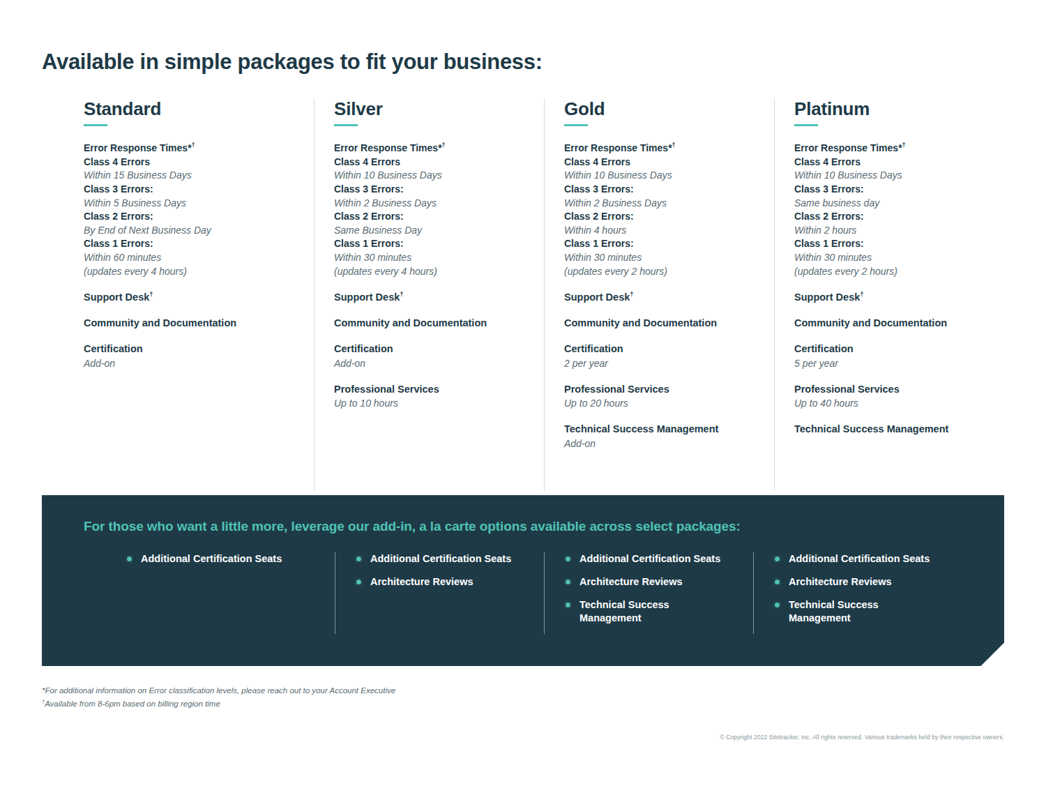Available in simple packages to fit your business:
Standard
Error Response Times*†
Class 4 Errors
Within 15 Business Days
Class 3 Errors:
Within 5 Business Days
Class 2 Errors:
By End of Next Business Day
Class 1 Errors:
Within 60 minutes
(updates every 4 hours)
Support Desk†
Community and Documentation
Certification
Add-on
Silver
Error Response Times*†
Class 4 Errors
Within 10 Business Days
Class 3 Errors:
Within 2 Business Days
Class 2 Errors:
Same Business Day
Class 1 Errors:
Within 30 minutes
(updates every 4 hours)
Support Desk†
Community and Documentation
Certification
Add-on
Professional Services
Up to 10 hours
Gold
Error Response Times*†
Class 4 Errors
Within 10 Business Days
Class 3 Errors:
Within 2 Business Days
Class 2 Errors:
Within 4 hours
Class 1 Errors:
Within 30 minutes
(updates every 2 hours)
Support Desk†
Community and Documentation
Certification
2 per year
Professional Services
Up to 20 hours
Technical Success Management
Add-on
Platinum
Error Response Times*†
Class 4 Errors
Within 10 Business Days
Class 3 Errors:
Same business day
Class 2 Errors:
Within 2 hours
Class 1 Errors:
Within 30 minutes
(updates every 2 hours)
Support Desk†
Community and Documentation
Certification
5 per year
Professional Services
Up to 40 hours
Technical Success Management
For those who want a little more, leverage our add-in, a la carte options available across select packages:
Additional Certification Seats
Additional Certification Seats
Architecture Reviews
Additional Certification Seats
Architecture Reviews
Technical Success Management
Additional Certification Seats
Architecture Reviews
Technical Success Management
*For additional information on Error classification levels, please reach out to your Account Executive
†Available from 8-6pm based on billing region time
© Copyright 2022 Sitetracker, Inc. All rights reserved. Various trademarks held by their respective owners.